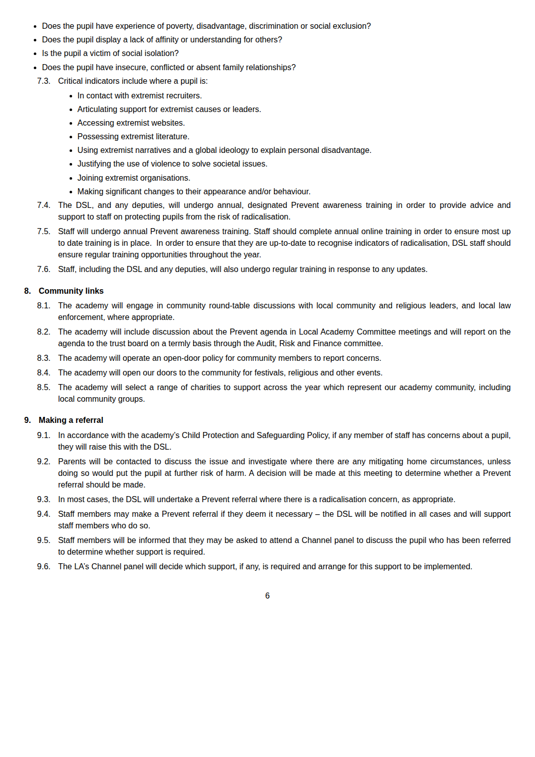Does the pupil have experience of poverty, disadvantage, discrimination or social exclusion?
Does the pupil display a lack of affinity or understanding for others?
Is the pupil a victim of social isolation?
Does the pupil have insecure, conflicted or absent family relationships?
7.3.
Critical indicators include where a pupil is:
In contact with extremist recruiters.
Articulating support for extremist causes or leaders.
Accessing extremist websites.
Possessing extremist literature.
Using extremist narratives and a global ideology to explain personal disadvantage.
Justifying the use of violence to solve societal issues.
Joining extremist organisations.
Making significant changes to their appearance and/or behaviour.
7.4.
The DSL, and any deputies, will undergo annual, designated Prevent awareness training in order to provide advice and support to staff on protecting pupils from the risk of radicalisation.
7.5.
Staff will undergo annual Prevent awareness training. Staff should complete annual online training in order to ensure most up to date training is in place. In order to ensure that they are up-to-date to recognise indicators of radicalisation, DSL staff should ensure regular training opportunities throughout the year.
7.6.
Staff, including the DSL and any deputies, will also undergo regular training in response to any updates.
8. Community links
8.1.
The academy will engage in community round-table discussions with local community and religious leaders, and local law enforcement, where appropriate.
8.2.
The academy will include discussion about the Prevent agenda in Local Academy Committee meetings and will report on the agenda to the trust board on a termly basis through the Audit, Risk and Finance committee.
8.3.
The academy will operate an open-door policy for community members to report concerns.
8.4.
The academy will open our doors to the community for festivals, religious and other events.
8.5.
The academy will select a range of charities to support across the year which represent our academy community, including local community groups.
9. Making a referral
9.1.
In accordance with the academy’s Child Protection and Safeguarding Policy, if any member of staff has concerns about a pupil, they will raise this with the DSL.
9.2.
Parents will be contacted to discuss the issue and investigate where there are any mitigating home circumstances, unless doing so would put the pupil at further risk of harm. A decision will be made at this meeting to determine whether a Prevent referral should be made.
9.3.
In most cases, the DSL will undertake a Prevent referral where there is a radicalisation concern, as appropriate.
9.4.
Staff members may make a Prevent referral if they deem it necessary – the DSL will be notified in all cases and will support staff members who do so.
9.5.
Staff members will be informed that they may be asked to attend a Channel panel to discuss the pupil who has been referred to determine whether support is required.
9.6.
The LA’s Channel panel will decide which support, if any, is required and arrange for this support to be implemented.
6